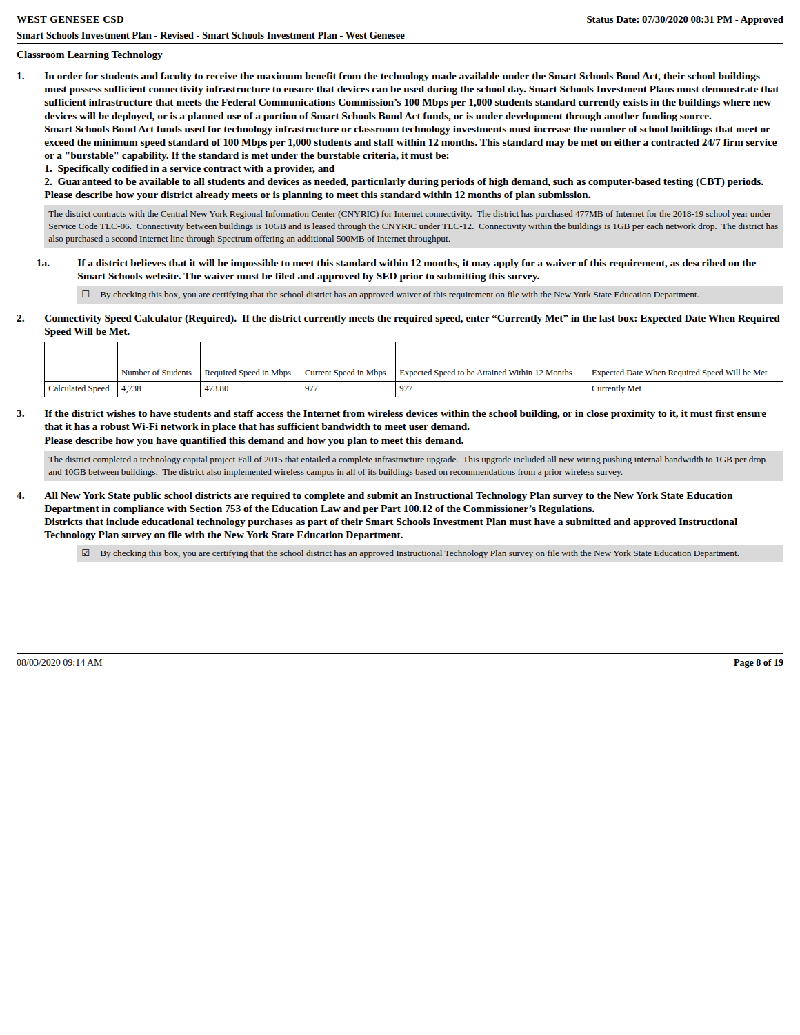WEST GENESEE CSD
Status Date: 07/30/2020 08:31 PM - Approved
Smart Schools Investment Plan - Revised - Smart Schools Investment Plan - West Genesee
Classroom Learning Technology
1.
In order for students and faculty to receive the maximum benefit from the technology made available under the Smart Schools Bond Act, their school buildings must possess sufficient connectivity infrastructure to ensure that devices can be used during the school day. Smart Schools Investment Plans must demonstrate that sufficient infrastructure that meets the Federal Communications Commission’s 100 Mbps per 1,000 students standard currently exists in the buildings where new devices will be deployed, or is a planned use of a portion of Smart Schools Bond Act funds, or is under development through another funding source.
Smart Schools Bond Act funds used for technology infrastructure or classroom technology investments must increase the number of school buildings that meet or exceed the minimum speed standard of 100 Mbps per 1,000 students and staff within 12 months. This standard may be met on either a contracted 24/7 firm service or a "burstable" capability. If the standard is met under the burstable criteria, it must be:
1. Specifically codified in a service contract with a provider, and
2. Guaranteed to be available to all students and devices as needed, particularly during periods of high demand, such as computer-based testing (CBT) periods.
Please describe how your district already meets or is planning to meet this standard within 12 months of plan submission.
The district contracts with the Central New York Regional Information Center (CNYRIC) for Internet connectivity. The district has purchased 477MB of Internet for the 2018-19 school year under Service Code TLC-06. Connectivity between buildings is 10GB and is leased through the CNYRIC under TLC-12. Connectivity within the buildings is 1GB per each network drop. The district has also purchased a second Internet line through Spectrum offering an additional 500MB of Internet throughput.
1a.
If a district believes that it will be impossible to meet this standard within 12 months, it may apply for a waiver of this requirement, as described on the Smart Schools website. The waiver must be filed and approved by SED prior to submitting this survey.
☐
By checking this box, you are certifying that the school district has an approved waiver of this requirement on file with the New York State Education Department.
2.
Connectivity Speed Calculator (Required). If the district currently meets the required speed, enter “Currently Met” in the last box: Expected Date When Required Speed Will be Met.
| | Number of Students | Required Speed in Mbps | Current Speed in Mbps | Expected Speed to be Attained Within 12 Months | Expected Date When Required Speed Will be Met |
| --- | --- | --- | --- | --- | --- |
| Calculated Speed | 4,738 | 473.80 | 977 | 977 | Currently Met |
3.
If the district wishes to have students and staff access the Internet from wireless devices within the school building, or in close proximity to it, it must first ensure that it has a robust Wi-Fi network in place that has sufficient bandwidth to meet user demand.
Please describe how you have quantified this demand and how you plan to meet this demand.
The district completed a technology capital project Fall of 2015 that entailed a complete infrastructure upgrade. This upgrade included all new wiring pushing internal bandwidth to 1GB per drop and 10GB between buildings. The district also implemented wireless campus in all of its buildings based on recommendations from a prior wireless survey.
4.
All New York State public school districts are required to complete and submit an Instructional Technology Plan survey to the New York State Education Department in compliance with Section 753 of the Education Law and per Part 100.12 of the Commissioner’s Regulations.
Districts that include educational technology purchases as part of their Smart Schools Investment Plan must have a submitted and approved Instructional Technology Plan survey on file with the New York State Education Department.
☑
By checking this box, you are certifying that the school district has an approved Instructional Technology Plan survey on file with the New York State Education Department.
08/03/2020 09:14 AM
Page 8 of 19